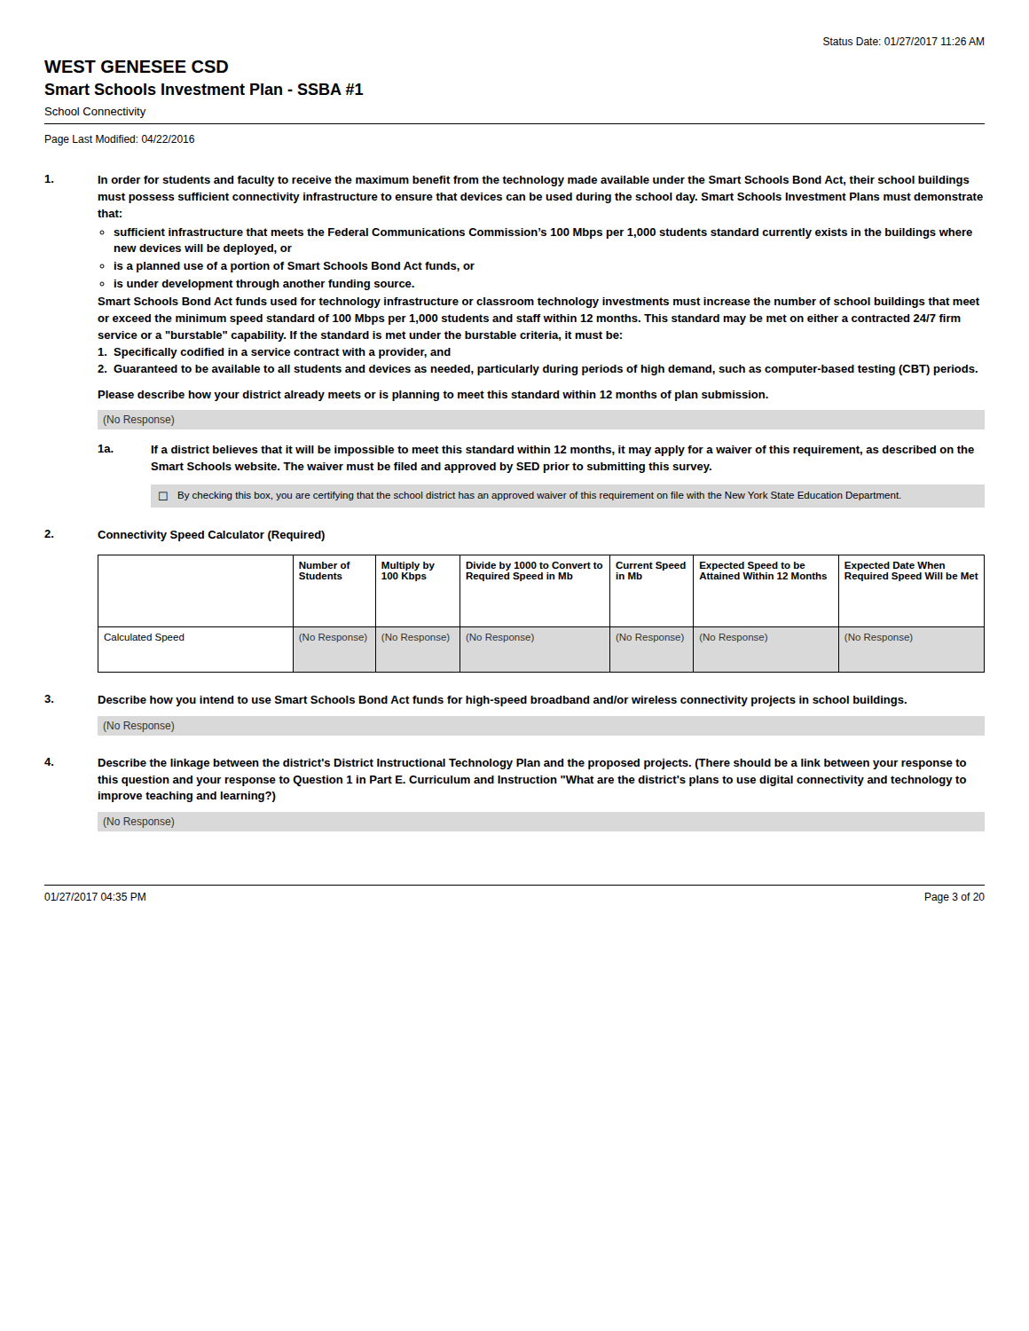Status Date: 01/27/2017 11:26 AM
WEST GENESEE CSD
Smart Schools Investment Plan - SSBA #1
School Connectivity
Page Last Modified: 04/22/2016
1.
In order for students and faculty to receive the maximum benefit from the technology made available under the Smart Schools Bond Act, their school buildings must possess sufficient connectivity infrastructure to ensure that devices can be used during the school day. Smart Schools Investment Plans must demonstrate that:
sufficient infrastructure that meets the Federal Communications Commission’s 100 Mbps per 1,000 students standard currently exists in the buildings where new devices will be deployed, or
is a planned use of a portion of Smart Schools Bond Act funds, or
is under development through another funding source.
Smart Schools Bond Act funds used for technology infrastructure or classroom technology investments must increase the number of school buildings that meet or exceed the minimum speed standard of 100 Mbps per 1,000 students and staff within 12 months. This standard may be met on either a contracted 24/7 firm service or a "burstable" capability. If the standard is met under the burstable criteria, it must be:
1. Specifically codified in a service contract with a provider, and
2. Guaranteed to be available to all students and devices as needed, particularly during periods of high demand, such as computer-based testing (CBT) periods.
Please describe how your district already meets or is planning to meet this standard within 12 months of plan submission.
(No Response)
1a.
If a district believes that it will be impossible to meet this standard within 12 months, it may apply for a waiver of this requirement, as described on the Smart Schools website. The waiver must be filed and approved by SED prior to submitting this survey.
☐ By checking this box, you are certifying that the school district has an approved waiver of this requirement on file with the New York State Education Department.
2.
Connectivity Speed Calculator (Required)
| | Number of Students | Multiply by 100 Kbps | Divide by 1000 to Convert to Required Speed in Mb | Current Speed in Mb | Expected Speed to be Attained Within 12 Months | Expected Date When Required Speed Will be Met |
| --- | --- | --- | --- | --- | --- | --- |
| Calculated Speed | (No Response) | (No Response) | (No Response) | (No Response) | (No Response) | (No Response) |
3.
Describe how you intend to use Smart Schools Bond Act funds for high-speed broadband and/or wireless connectivity projects in school buildings.
(No Response)
4.
Describe the linkage between the district's District Instructional Technology Plan and the proposed projects. (There should be a link between your response to this question and your response to Question 1 in Part E. Curriculum and Instruction "What are the district's plans to use digital connectivity and technology to improve teaching and learning?)
(No Response)
01/27/2017 04:35 PM Page 3 of 20